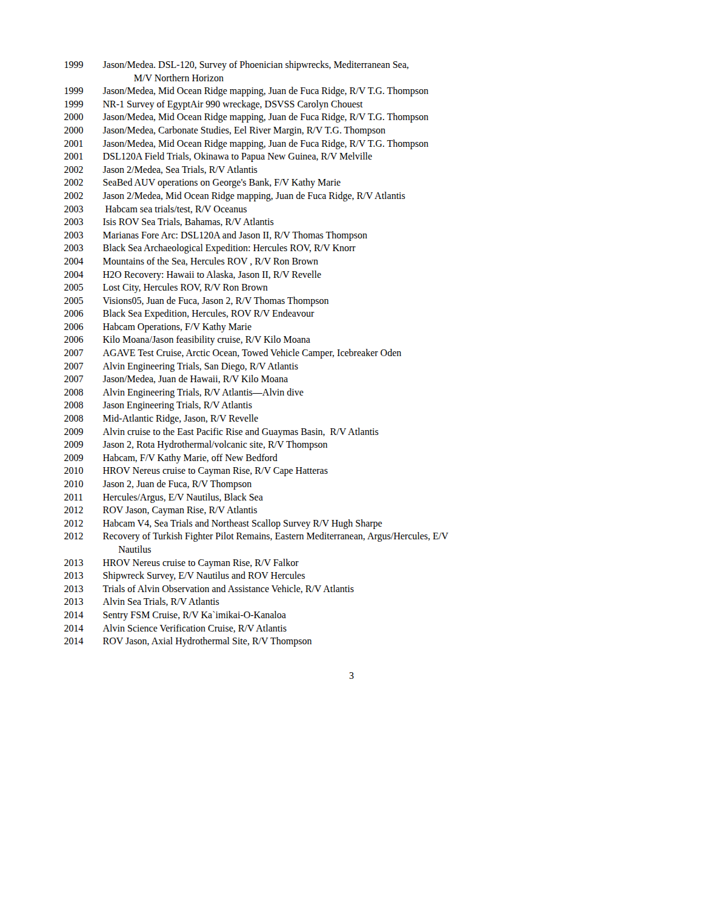| 1999 | Jason/Medea. DSL-120, Survey of Phoenician shipwrecks, Mediterranean Sea, M/V Northern Horizon |
| 1999 | Jason/Medea, Mid Ocean Ridge mapping, Juan de Fuca Ridge, R/V T.G. Thompson |
| 1999 | NR-1 Survey of EgyptAir 990 wreckage, DSVSS Carolyn Chouest |
| 2000 | Jason/Medea, Mid Ocean Ridge mapping, Juan de Fuca Ridge, R/V T.G. Thompson |
| 2000 | Jason/Medea, Carbonate Studies, Eel River Margin, R/V T.G. Thompson |
| 2001 | Jason/Medea, Mid Ocean Ridge mapping, Juan de Fuca Ridge, R/V T.G. Thompson |
| 2001 | DSL120A Field Trials, Okinawa to Papua New Guinea, R/V Melville |
| 2002 | Jason 2/Medea, Sea Trials, R/V Atlantis |
| 2002 | SeaBed AUV operations on George's Bank, F/V Kathy Marie |
| 2002 | Jason 2/Medea, Mid Ocean Ridge mapping, Juan de Fuca Ridge, R/V Atlantis |
| 2003 | Habcam sea trials/test, R/V Oceanus |
| 2003 | Isis ROV Sea Trials, Bahamas, R/V Atlantis |
| 2003 | Marianas Fore Arc: DSL120A and Jason II, R/V Thomas Thompson |
| 2003 | Black Sea Archaeological Expedition: Hercules ROV, R/V Knorr |
| 2004 | Mountains of the Sea, Hercules ROV , R/V Ron Brown |
| 2004 | H2O Recovery: Hawaii to Alaska, Jason II, R/V Revelle |
| 2005 | Lost City, Hercules ROV, R/V Ron Brown |
| 2005 | Visions05, Juan de Fuca, Jason 2, R/V Thomas Thompson |
| 2006 | Black Sea Expedition, Hercules, ROV R/V Endeavour |
| 2006 | Habcam Operations, F/V Kathy Marie |
| 2006 | Kilo Moana/Jason feasibility cruise, R/V Kilo Moana |
| 2007 | AGAVE Test Cruise, Arctic Ocean, Towed Vehicle Camper, Icebreaker Oden |
| 2007 | Alvin Engineering Trials, San Diego, R/V Atlantis |
| 2007 | Jason/Medea, Juan de Hawaii, R/V Kilo Moana |
| 2008 | Alvin Engineering Trials, R/V Atlantis—Alvin dive |
| 2008 | Jason Engineering Trials, R/V Atlantis |
| 2008 | Mid-Atlantic Ridge, Jason, R/V Revelle |
| 2009 | Alvin cruise to the East Pacific Rise and Guaymas Basin, R/V Atlantis |
| 2009 | Jason 2, Rota Hydrothermal/volcanic site, R/V Thompson |
| 2009 | Habcam, F/V Kathy Marie, off New Bedford |
| 2010 | HROV Nereus cruise to Cayman Rise, R/V Cape Hatteras |
| 2010 | Jason 2, Juan de Fuca, R/V Thompson |
| 2011 | Hercules/Argus, E/V Nautilus, Black Sea |
| 2012 | ROV Jason, Cayman Rise, R/V Atlantis |
| 2012 | Habcam V4, Sea Trials and Northeast Scallop Survey R/V Hugh Sharpe |
| 2012 | Recovery of Turkish Fighter Pilot Remains, Eastern Mediterranean, Argus/Hercules, E/V Nautilus |
| 2013 | HROV Nereus cruise to Cayman Rise, R/V Falkor |
| 2013 | Shipwreck Survey, E/V Nautilus and ROV Hercules |
| 2013 | Trials of Alvin Observation and Assistance Vehicle, R/V Atlantis |
| 2013 | Alvin Sea Trials, R/V Atlantis |
| 2014 | Sentry FSM Cruise, R/V Ka`imikai-O-Kanaloa |
| 2014 | Alvin Science Verification Cruise, R/V Atlantis |
| 2014 | ROV Jason, Axial Hydrothermal Site, R/V Thompson |
3